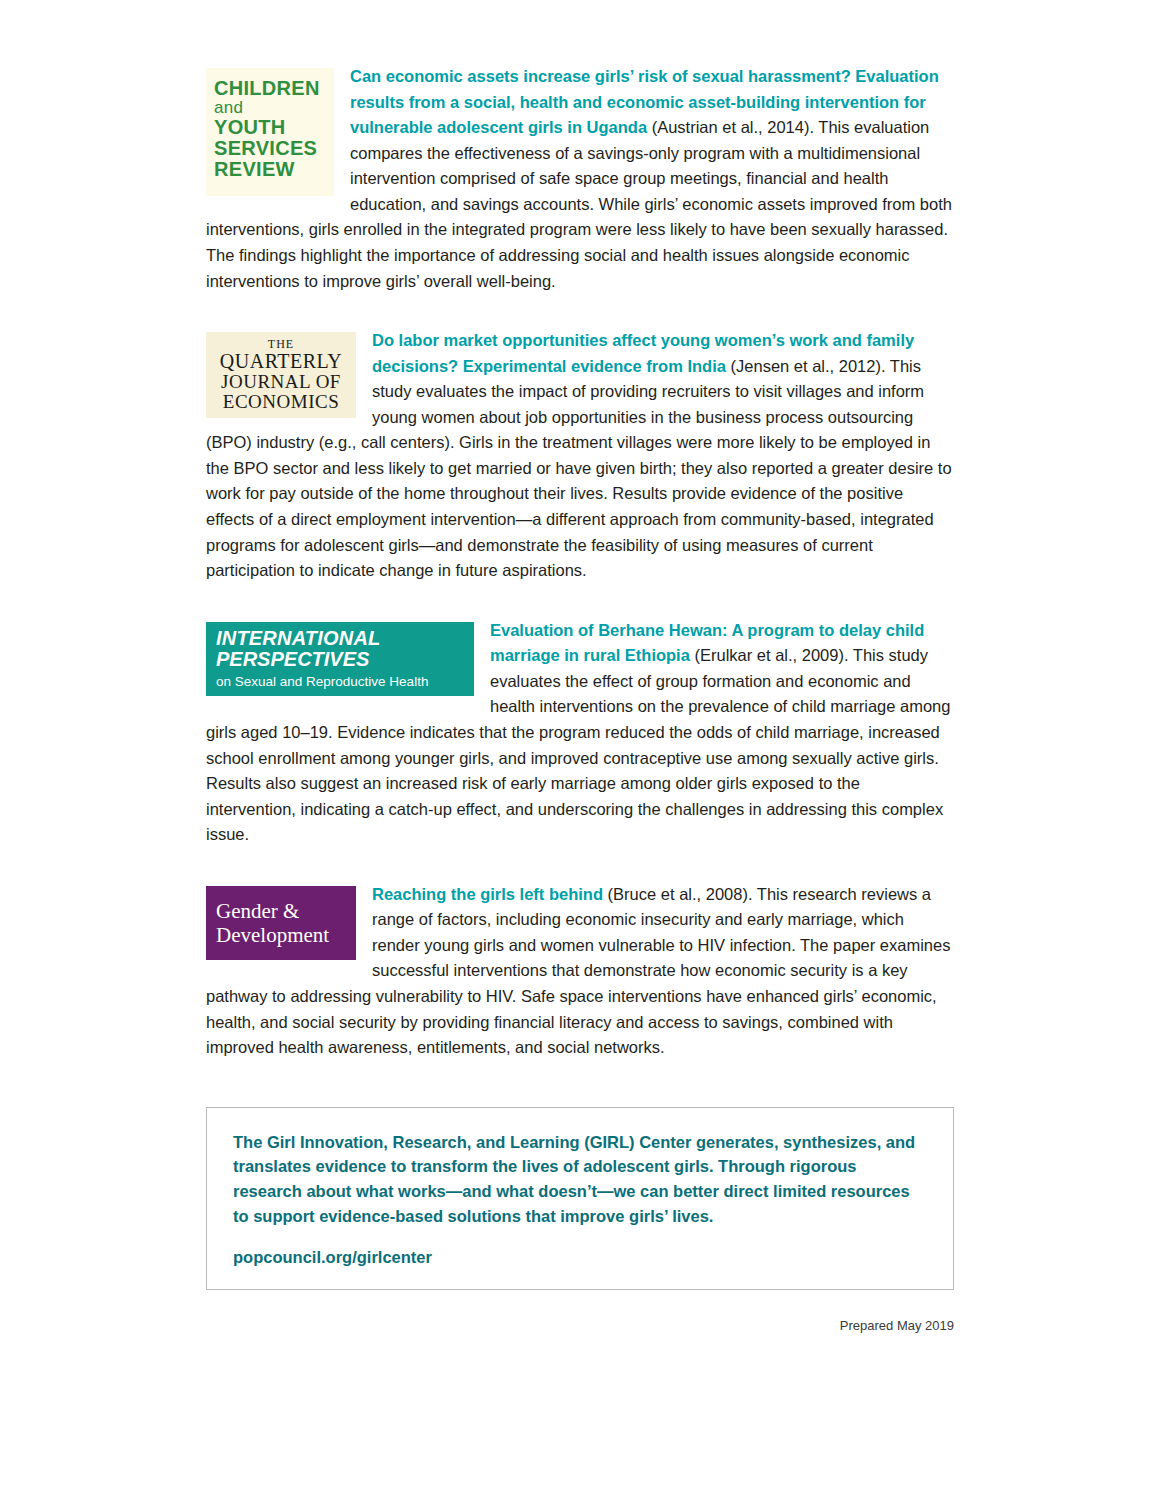CHILDREN and YOUTH SERVICES REVIEW
Can economic assets increase girls’ risk of sexual harassment? Evaluation results from a social, health and economic asset-building intervention for vulnerable adolescent girls in Uganda (Austrian et al., 2014). This evaluation compares the effectiveness of a savings-only program with a multidimensional intervention comprised of safe space group meetings, financial and health education, and savings accounts. While girls’ economic assets improved from both interventions, girls enrolled in the integrated program were less likely to have been sexually harassed. The findings highlight the importance of addressing social and health issues alongside economic interventions to improve girls’ overall well-being.
THE
QUARTERLY
JOURNAL OF
ECONOMICS
Do labor market opportunities affect young women’s work and family decisions? Experimental evidence from India (Jensen et al., 2012). This study evaluates the impact of providing recruiters to visit villages and inform young women about job opportunities in the business process outsourcing (BPO) industry (e.g., call centers). Girls in the treatment villages were more likely to be employed in the BPO sector and less likely to get married or have given birth; they also reported a greater desire to work for pay outside of the home throughout their lives. Results provide evidence of the positive effects of a direct employment intervention—a different approach from community-based, integrated programs for adolescent girls—and demonstrate the feasibility of using measures of current participation to indicate change in future aspirations.
INTERNATIONAL
PERSPECTIVES
on Sexual and Reproductive Health
Evaluation of Berhane Hewan: A program to delay child marriage in rural Ethiopia (Erulkar et al., 2009). This study evaluates the effect of group formation and economic and health interventions on the prevalence of child marriage among girls aged 10–19. Evidence indicates that the program reduced the odds of child marriage, increased school enrollment among younger girls, and improved contraceptive use among sexually active girls. Results also suggest an increased risk of early marriage among older girls exposed to the intervention, indicating a catch-up effect, and underscoring the challenges in addressing this complex issue.
Gender &
Development
Reaching the girls left behind (Bruce et al., 2008). This research reviews a range of factors, including economic insecurity and early marriage, which render young girls and women vulnerable to HIV infection. The paper examines successful interventions that demonstrate how economic security is a key pathway to addressing vulnerability to HIV. Safe space interventions have enhanced girls’ economic, health, and social security by providing financial literacy and access to savings, combined with improved health awareness, entitlements, and social networks.
The Girl Innovation, Research, and Learning (GIRL) Center generates, synthesizes, and translates evidence to transform the lives of adolescent girls. Through rigorous research about what works—and what doesn’t—we can better direct limited resources to support evidence-based solutions that improve girls’ lives.
popcouncil.org/girlcenter
Prepared May 2019